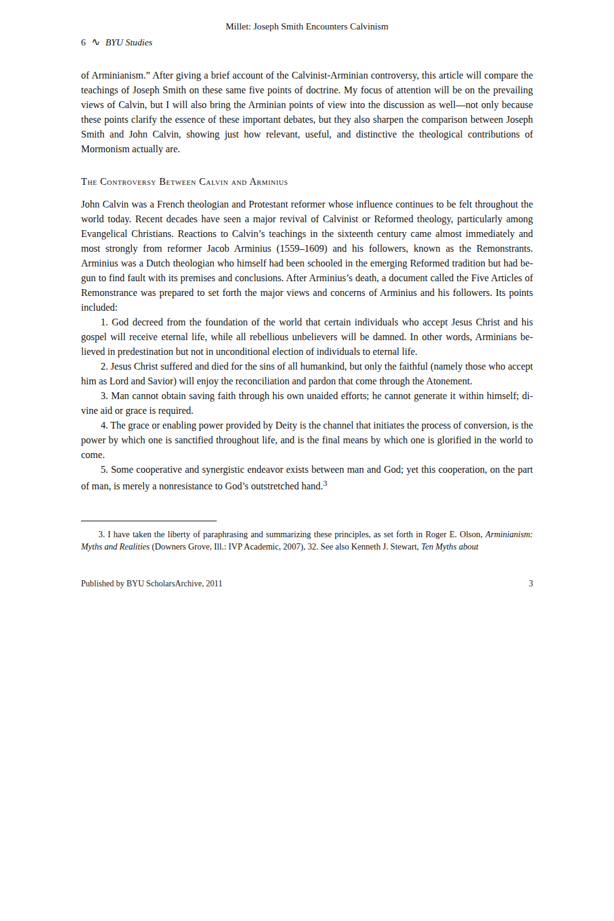Millet: Joseph Smith Encounters Calvinism
6 ∿ BYU Studies
of Arminianism.” After giving a brief account of the Calvinist-Arminian controversy, this article will compare the teachings of Joseph Smith on these same five points of doctrine. My focus of attention will be on the prevailing views of Calvin, but I will also bring the Arminian points of view into the discussion as well—not only because these points clarify the essence of these important debates, but they also sharpen the comparison between Joseph Smith and John Calvin, showing just how relevant, useful, and distinctive the theological contributions of Mormonism actually are.
The Controversy Between Calvin and Arminius
John Calvin was a French theologian and Protestant reformer whose influence continues to be felt throughout the world today. Recent decades have seen a major revival of Calvinist or Reformed theology, particularly among Evangelical Christians. Reactions to Calvin’s teachings in the sixteenth century came almost immediately and most strongly from reformer Jacob Arminius (1559–1609) and his followers, known as the Remonstrants. Arminius was a Dutch theologian who himself had been schooled in the emerging Reformed tradition but had begun to find fault with its premises and conclusions. After Arminius’s death, a document called the Five Articles of Remonstrance was prepared to set forth the major views and concerns of Arminius and his followers. Its points included:
1. God decreed from the foundation of the world that certain individuals who accept Jesus Christ and his gospel will receive eternal life, while all rebellious unbelievers will be damned. In other words, Arminians believed in predestination but not in unconditional election of individuals to eternal life.
2. Jesus Christ suffered and died for the sins of all humankind, but only the faithful (namely those who accept him as Lord and Savior) will enjoy the reconciliation and pardon that come through the Atonement.
3. Man cannot obtain saving faith through his own unaided efforts; he cannot generate it within himself; divine aid or grace is required.
4. The grace or enabling power provided by Deity is the channel that initiates the process of conversion, is the power by which one is sanctified throughout life, and is the final means by which one is glorified in the world to come.
5. Some cooperative and synergistic endeavor exists between man and God; yet this cooperation, on the part of man, is merely a nonresistance to God’s outstretched hand.3
3. I have taken the liberty of paraphrasing and summarizing these principles, as set forth in Roger E. Olson, Arminianism: Myths and Realities (Downers Grove, Ill.: IVP Academic, 2007), 32. See also Kenneth J. Stewart, Ten Myths about
Published by BYU ScholarsArchive, 2011 3